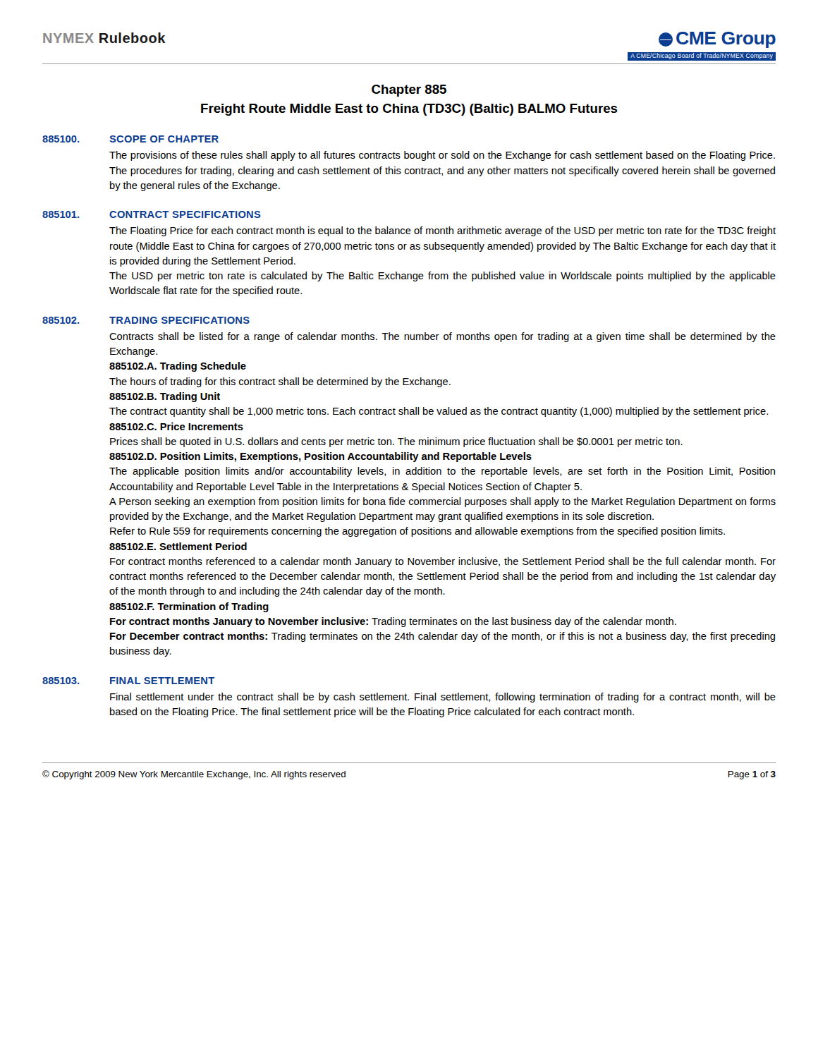NYMEX Rulebook
CME Group
A CME/Chicago Board of Trade/NYMEX Company
Chapter 885 Freight Route Middle East to China (TD3C) (Baltic) BALMO Futures
885100.
SCOPE OF CHAPTER
The provisions of these rules shall apply to all futures contracts bought or sold on the Exchange for cash settlement based on the Floating Price. The procedures for trading, clearing and cash settlement of this contract, and any other matters not specifically covered herein shall be governed by the general rules of the Exchange.
885101.
CONTRACT SPECIFICATIONS
The Floating Price for each contract month is equal to the balance of month arithmetic average of the USD per metric ton rate for the TD3C freight route (Middle East to China for cargoes of 270,000 metric tons or as subsequently amended) provided by The Baltic Exchange for each day that it is provided during the Settlement Period.
The USD per metric ton rate is calculated by The Baltic Exchange from the published value in Worldscale points multiplied by the applicable Worldscale flat rate for the specified route.
885102.
TRADING SPECIFICATIONS
Contracts shall be listed for a range of calendar months. The number of months open for trading at a given time shall be determined by the Exchange.
885102.A. Trading Schedule
The hours of trading for this contract shall be determined by the Exchange.
885102.B. Trading Unit
The contract quantity shall be 1,000 metric tons. Each contract shall be valued as the contract quantity (1,000) multiplied by the settlement price.
885102.C. Price Increments
Prices shall be quoted in U.S. dollars and cents per metric ton. The minimum price fluctuation shall be $0.0001 per metric ton.
885102.D. Position Limits, Exemptions, Position Accountability and Reportable Levels
The applicable position limits and/or accountability levels, in addition to the reportable levels, are set forth in the Position Limit, Position Accountability and Reportable Level Table in the Interpretations & Special Notices Section of Chapter 5.
A Person seeking an exemption from position limits for bona fide commercial purposes shall apply to the Market Regulation Department on forms provided by the Exchange, and the Market Regulation Department may grant qualified exemptions in its sole discretion.
Refer to Rule 559 for requirements concerning the aggregation of positions and allowable exemptions from the specified position limits.
885102.E. Settlement Period
For contract months referenced to a calendar month January to November inclusive, the Settlement Period shall be the full calendar month. For contract months referenced to the December calendar month, the Settlement Period shall be the period from and including the 1st calendar day of the month through to and including the 24th calendar day of the month.
885102.F. Termination of Trading
For contract months January to November inclusive: Trading terminates on the last business day of the calendar month.
For December contract months: Trading terminates on the 24th calendar day of the month, or if this is not a business day, the first preceding business day.
885103.
FINAL SETTLEMENT
Final settlement under the contract shall be by cash settlement. Final settlement, following termination of trading for a contract month, will be based on the Floating Price. The final settlement price will be the Floating Price calculated for each contract month.
© Copyright 2009 New York Mercantile Exchange, Inc. All rights reserved
Page 1 of 3